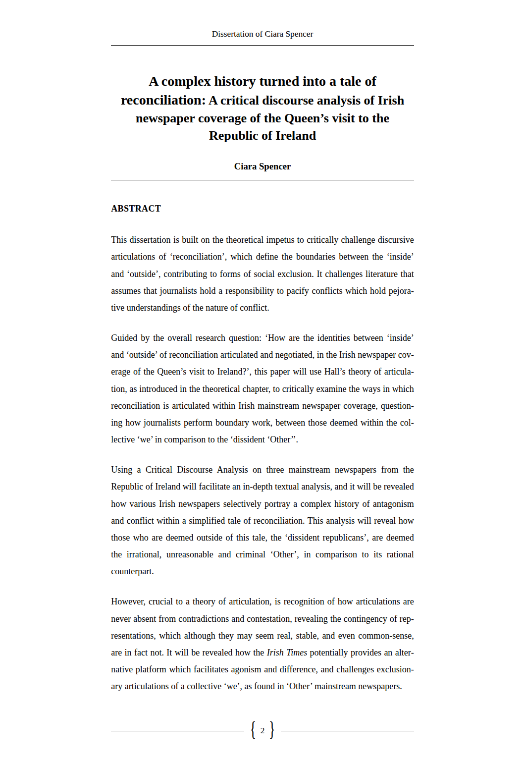Dissertation of Ciara Spencer
A complex history turned into a tale of reconciliation: A critical discourse analysis of Irish newspaper coverage of the Queen’s visit to the Republic of Ireland
Ciara Spencer
ABSTRACT
This dissertation is built on the theoretical impetus to critically challenge discursive articulations of ‘reconciliation’, which define the boundaries between the ‘inside’ and ‘outside’, contributing to forms of social exclusion. It challenges literature that assumes that journalists hold a responsibility to pacify conflicts which hold pejorative understandings of the nature of conflict.
Guided by the overall research question: ‘How are the identities between ‘inside’ and ‘outside’ of reconciliation articulated and negotiated, in the Irish newspaper coverage of the Queen’s visit to Ireland?’, this paper will use Hall’s theory of articulation, as introduced in the theoretical chapter, to critically examine the ways in which reconciliation is articulated within Irish mainstream newspaper coverage, questioning how journalists perform boundary work, between those deemed within the collective ‘we’ in comparison to the ‘dissident ‘Other’’.
Using a Critical Discourse Analysis on three mainstream newspapers from the Republic of Ireland will facilitate an in-depth textual analysis, and it will be revealed how various Irish newspapers selectively portray a complex history of antagonism and conflict within a simplified tale of reconciliation. This analysis will reveal how those who are deemed outside of this tale, the ‘dissident republicans’, are deemed the irrational, unreasonable and criminal ‘Other’, in comparison to its rational counterpart.
However, crucial to a theory of articulation, is recognition of how articulations are never absent from contradictions and contestation, revealing the contingency of representations, which although they may seem real, stable, and even common-sense, are in fact not. It will be revealed how the Irish Times potentially provides an alternative platform which facilitates agonism and difference, and challenges exclusionary articulations of a collective ‘we’, as found in ‘Other’ mainstream newspapers.
{ 2 }